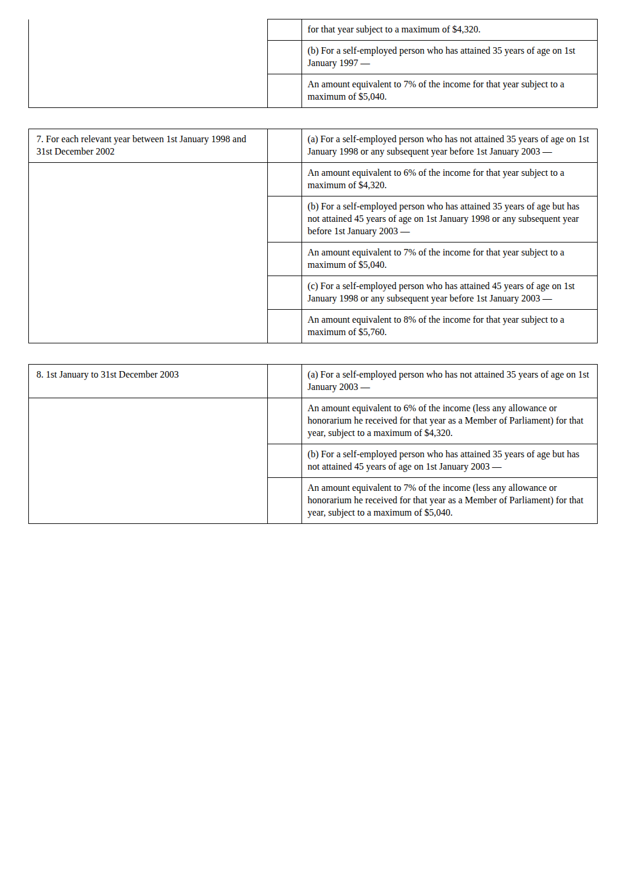| | | for that year subject to a maximum of $4,320. |
| | | (b) For a self-employed person who has attained 35 years of age on 1st January 1997 — |
| | | An amount equivalent to 7% of the income for that year subject to a maximum of $5,040. |
| 7. For each relevant year between 1st January 1998 and 31st December 2002 | | (a) For a self-employed person who has not attained 35 years of age on 1st January 1998 or any subsequent year before 1st January 2003 — |
| | | An amount equivalent to 6% of the income for that year subject to a maximum of $4,320. |
| | | (b) For a self-employed person who has attained 35 years of age but has not attained 45 years of age on 1st January 1998 or any subsequent year before 1st January 2003 — |
| | | An amount equivalent to 7% of the income for that year subject to a maximum of $5,040. |
| | | (c) For a self-employed person who has attained 45 years of age on 1st January 1998 or any subsequent year before 1st January 2003 — |
| | | An amount equivalent to 8% of the income for that year subject to a maximum of $5,760. |
| 8. 1st January to 31st December 2003 | | (a) For a self-employed person who has not attained 35 years of age on 1st January 2003 — |
| | | An amount equivalent to 6% of the income (less any allowance or honorarium he received for that year as a Member of Parliament) for that year, subject to a maximum of $4,320. |
| | | (b) For a self-employed person who has attained 35 years of age but has not attained 45 years of age on 1st January 2003 — |
| | | An amount equivalent to 7% of the income (less any allowance or honorarium he received for that year as a Member of Parliament) for that year, subject to a maximum of $5,040. |